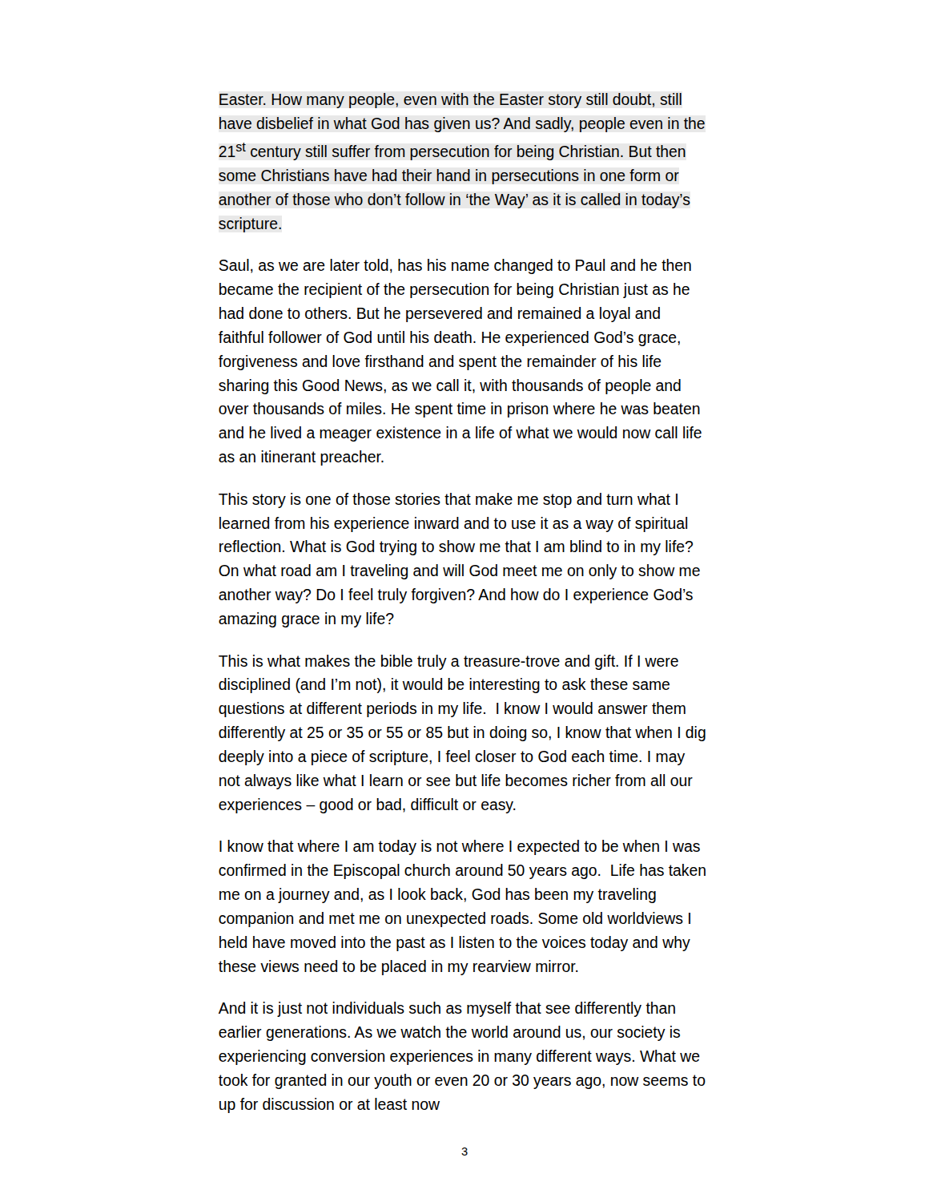Easter. How many people, even with the Easter story still doubt, still have disbelief in what God has given us? And sadly, people even in the 21st century still suffer from persecution for being Christian. But then some Christians have had their hand in persecutions in one form or another of those who don’t follow in ‘the Way’ as it is called in today’s scripture.
Saul, as we are later told, has his name changed to Paul and he then became the recipient of the persecution for being Christian just as he had done to others. But he persevered and remained a loyal and faithful follower of God until his death. He experienced God’s grace, forgiveness and love firsthand and spent the remainder of his life sharing this Good News, as we call it, with thousands of people and over thousands of miles. He spent time in prison where he was beaten and he lived a meager existence in a life of what we would now call life as an itinerant preacher.
This story is one of those stories that make me stop and turn what I learned from his experience inward and to use it as a way of spiritual reflection. What is God trying to show me that I am blind to in my life? On what road am I traveling and will God meet me on only to show me another way? Do I feel truly forgiven? And how do I experience God’s amazing grace in my life?
This is what makes the bible truly a treasure-trove and gift. If I were disciplined (and I’m not), it would be interesting to ask these same questions at different periods in my life. I know I would answer them differently at 25 or 35 or 55 or 85 but in doing so, I know that when I dig deeply into a piece of scripture, I feel closer to God each time. I may not always like what I learn or see but life becomes richer from all our experiences – good or bad, difficult or easy.
I know that where I am today is not where I expected to be when I was confirmed in the Episcopal church around 50 years ago. Life has taken me on a journey and, as I look back, God has been my traveling companion and met me on unexpected roads. Some old worldviews I held have moved into the past as I listen to the voices today and why these views need to be placed in my rearview mirror.
And it is just not individuals such as myself that see differently than earlier generations. As we watch the world around us, our society is experiencing conversion experiences in many different ways. What we took for granted in our youth or even 20 or 30 years ago, now seems to up for discussion or at least now
3